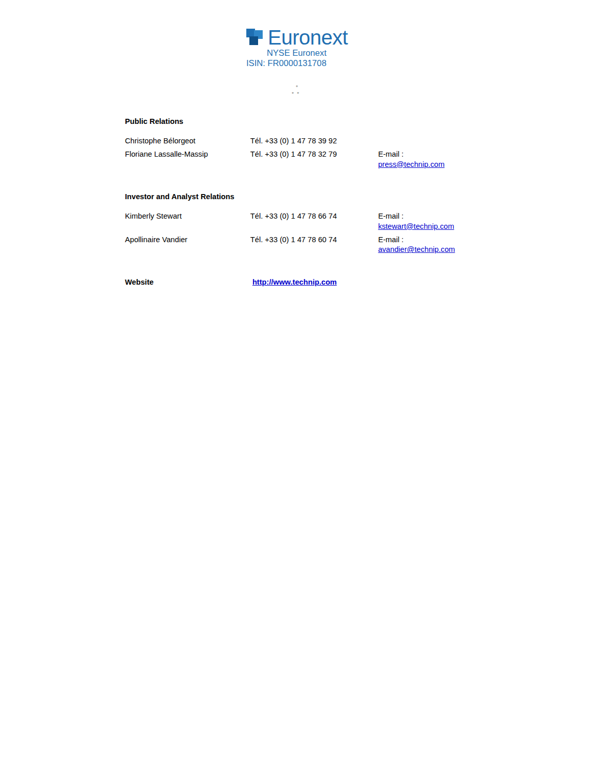Euronext
NYSE Euronext
ISIN: FR0000131708
◦
◦◦
Public Relations
| Christophe Bélorgeot | Tél. +33 (0) 1 47 78 39 92 | |
| Floriane Lassalle-Massip | Tél. +33 (0) 1 47 78 32 79 | E-mail : press@technip.com |
Investor and Analyst Relations
| Kimberly Stewart | Tél. +33 (0) 1 47 78 66 74 | E-mail : kstewart@technip.com |
| Apollinaire Vandier | Tél. +33 (0) 1 47 78 60 74 | E-mail : avandier@technip.com |
Website http://www.technip.com